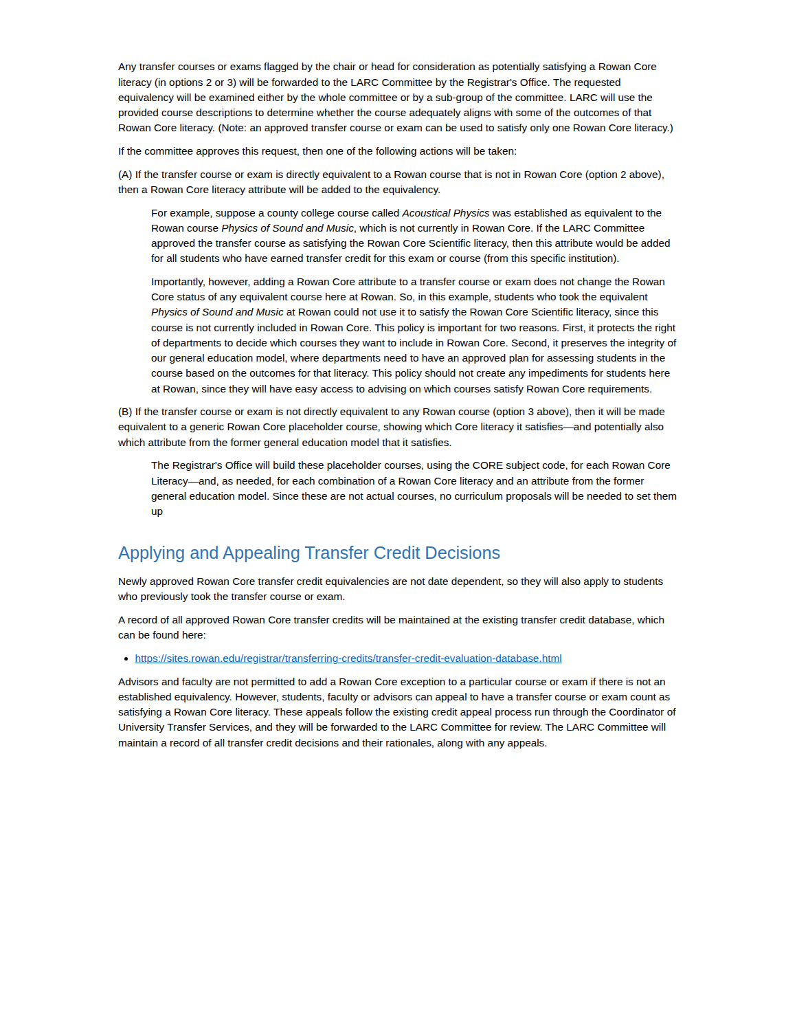Any transfer courses or exams flagged by the chair or head for consideration as potentially satisfying a Rowan Core literacy (in options 2 or 3) will be forwarded to the LARC Committee by the Registrar's Office. The requested equivalency will be examined either by the whole committee or by a sub-group of the committee. LARC will use the provided course descriptions to determine whether the course adequately aligns with some of the outcomes of that Rowan Core literacy. (Note: an approved transfer course or exam can be used to satisfy only one Rowan Core literacy.)
If the committee approves this request, then one of the following actions will be taken:
(A) If the transfer course or exam is directly equivalent to a Rowan course that is not in Rowan Core (option 2 above), then a Rowan Core literacy attribute will be added to the equivalency.
For example, suppose a county college course called Acoustical Physics was established as equivalent to the Rowan course Physics of Sound and Music, which is not currently in Rowan Core. If the LARC Committee approved the transfer course as satisfying the Rowan Core Scientific literacy, then this attribute would be added for all students who have earned transfer credit for this exam or course (from this specific institution).
Importantly, however, adding a Rowan Core attribute to a transfer course or exam does not change the Rowan Core status of any equivalent course here at Rowan. So, in this example, students who took the equivalent Physics of Sound and Music at Rowan could not use it to satisfy the Rowan Core Scientific literacy, since this course is not currently included in Rowan Core. This policy is important for two reasons. First, it protects the right of departments to decide which courses they want to include in Rowan Core. Second, it preserves the integrity of our general education model, where departments need to have an approved plan for assessing students in the course based on the outcomes for that literacy. This policy should not create any impediments for students here at Rowan, since they will have easy access to advising on which courses satisfy Rowan Core requirements.
(B) If the transfer course or exam is not directly equivalent to any Rowan course (option 3 above), then it will be made equivalent to a generic Rowan Core placeholder course, showing which Core literacy it satisfies—and potentially also which attribute from the former general education model that it satisfies.
The Registrar's Office will build these placeholder courses, using the CORE subject code, for each Rowan Core Literacy—and, as needed, for each combination of a Rowan Core literacy and an attribute from the former general education model. Since these are not actual courses, no curriculum proposals will be needed to set them up
Applying and Appealing Transfer Credit Decisions
Newly approved Rowan Core transfer credit equivalencies are not date dependent, so they will also apply to students who previously took the transfer course or exam.
A record of all approved Rowan Core transfer credits will be maintained at the existing transfer credit database, which can be found here:
https://sites.rowan.edu/registrar/transferring-credits/transfer-credit-evaluation-database.html
Advisors and faculty are not permitted to add a Rowan Core exception to a particular course or exam if there is not an established equivalency. However, students, faculty or advisors can appeal to have a transfer course or exam count as satisfying a Rowan Core literacy. These appeals follow the existing credit appeal process run through the Coordinator of University Transfer Services, and they will be forwarded to the LARC Committee for review. The LARC Committee will maintain a record of all transfer credit decisions and their rationales, along with any appeals.